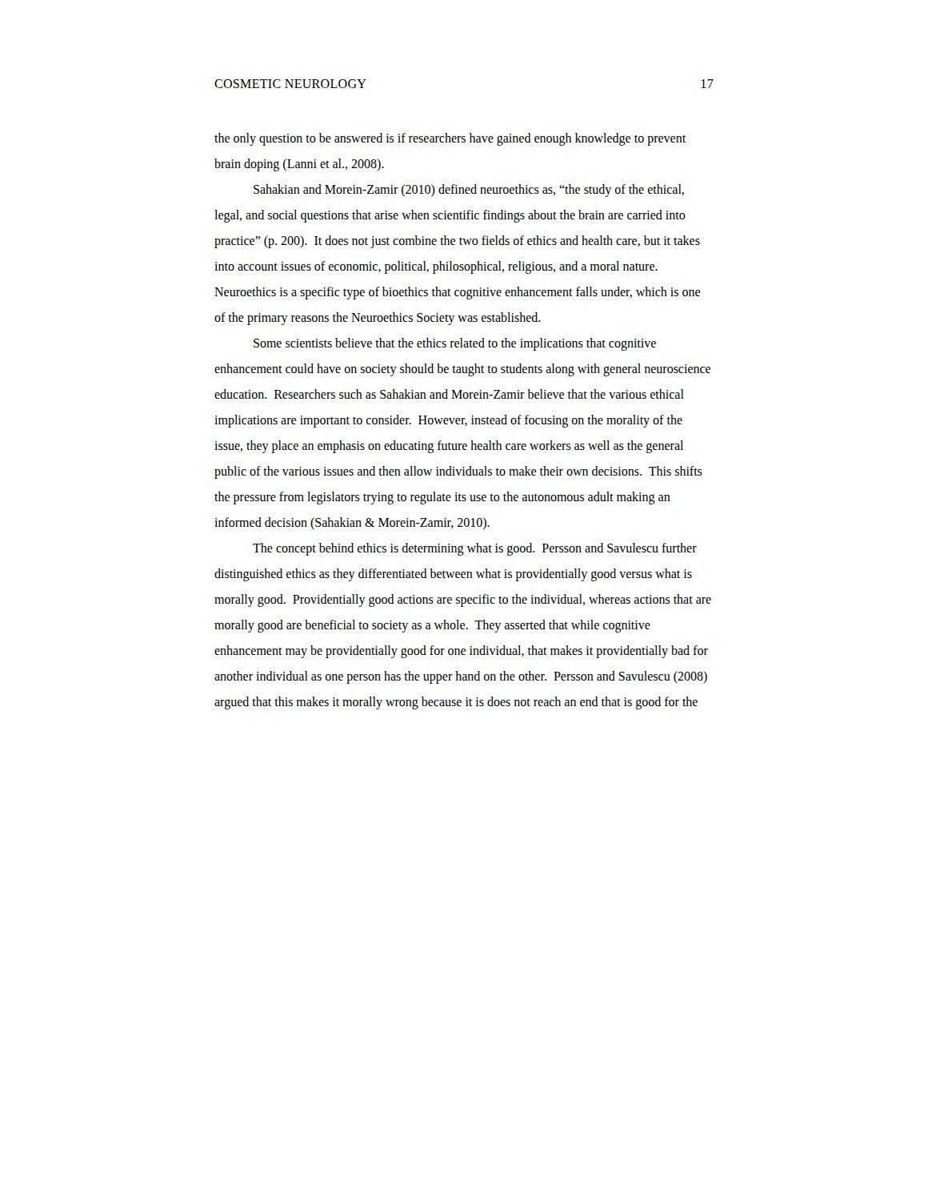Cosmetic Neurology 17
the only question to be answered is if researchers have gained enough knowledge to prevent brain doping (Lanni et al., 2008).
Sahakian and Morein-Zamir (2010) defined neuroethics as, “the study of the ethical, legal, and social questions that arise when scientific findings about the brain are carried into practice” (p. 200). It does not just combine the two fields of ethics and health care, but it takes into account issues of economic, political, philosophical, religious, and a moral nature. Neuroethics is a specific type of bioethics that cognitive enhancement falls under, which is one of the primary reasons the Neuroethics Society was established.
Some scientists believe that the ethics related to the implications that cognitive enhancement could have on society should be taught to students along with general neuroscience education. Researchers such as Sahakian and Morein-Zamir believe that the various ethical implications are important to consider. However, instead of focusing on the morality of the issue, they place an emphasis on educating future health care workers as well as the general public of the various issues and then allow individuals to make their own decisions. This shifts the pressure from legislators trying to regulate its use to the autonomous adult making an informed decision (Sahakian & Morein-Zamir, 2010).
The concept behind ethics is determining what is good. Persson and Savulescu further distinguished ethics as they differentiated between what is providentially good versus what is morally good. Providentially good actions are specific to the individual, whereas actions that are morally good are beneficial to society as a whole. They asserted that while cognitive enhancement may be providentially good for one individual, that makes it providentially bad for another individual as one person has the upper hand on the other. Persson and Savulescu (2008) argued that this makes it morally wrong because it is does not reach an end that is good for the